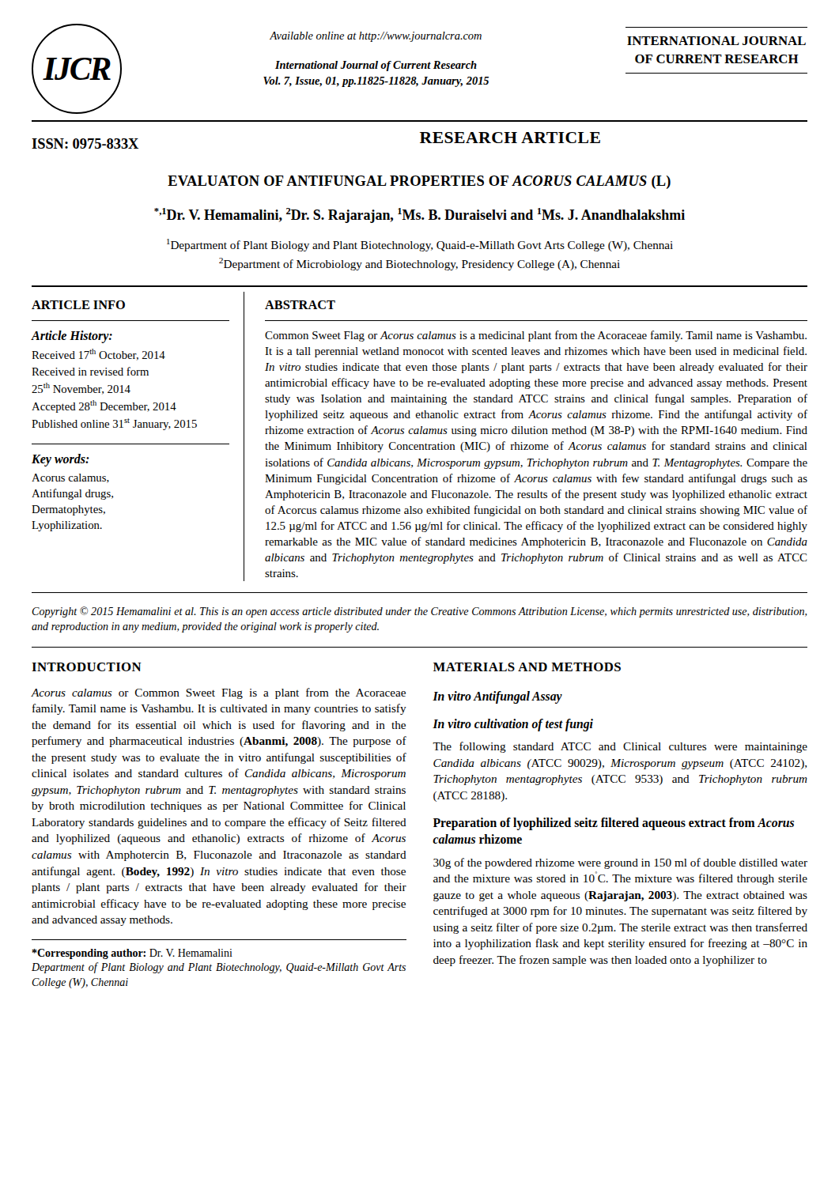IJCR
Available online at http://www.journalcra.com
International Journal of Current Research
Vol. 7, Issue, 01, pp.11825-11828, January, 2015
INTERNATIONAL JOURNAL
OF CURRENT RESEARCH
ISSN: 0975-833X
RESEARCH ARTICLE
EVALUATON OF ANTIFUNGAL PROPERTIES OF ACORUS CALAMUS (L)
*,1Dr. V. Hemamalini, 2Dr. S. Rajarajan, 1Ms. B. Duraiselvi and 1Ms. J. Anandhalakshmi
1Department of Plant Biology and Plant Biotechnology, Quaid-e-Millath Govt Arts College (W), Chennai
2Department of Microbiology and Biotechnology, Presidency College (A), Chennai
ARTICLE INFO
Article History:
Received 17th October, 2014
Received in revised form
25th November, 2014
Accepted 28th December, 2014
Published online 31st January, 2015
Key words:
Acorus calamus,
Antifungal drugs,
Dermatophytes,
Lyophilization.
ABSTRACT
Common Sweet Flag or Acorus calamus is a medicinal plant from the Acoraceae family. Tamil name is Vashambu. It is a tall perennial wetland monocot with scented leaves and rhizomes which have been used in medicinal field. In vitro studies indicate that even those plants / plant parts / extracts that have been already evaluated for their antimicrobial efficacy have to be re-evaluated adopting these more precise and advanced assay methods. Present study was Isolation and maintaining the standard ATCC strains and clinical fungal samples. Preparation of lyophilized seitz aqueous and ethanolic extract from Acorus calamus rhizome. Find the antifungal activity of rhizome extraction of Acorus calamus using micro dilution method (M 38-P) with the RPMI-1640 medium. Find the Minimum Inhibitory Concentration (MIC) of rhizome of Acorus calamus for standard strains and clinical isolations of Candida albicans, Microsporum gypsum, Trichophyton rubrum and T. Mentagrophytes. Compare the Minimum Fungicidal Concentration of rhizome of Acorus calamus with few standard antifungal drugs such as Amphotericin B, Itraconazole and Fluconazole. The results of the present study was lyophilized ethanolic extract of Acorcus calamus rhizome also exhibited fungicidal on both standard and clinical strains showing MIC value of 12.5 µg/ml for ATCC and 1.56 µg/ml for clinical. The efficacy of the lyophilized extract can be considered highly remarkable as the MIC value of standard medicines Amphotericin B, Itraconazole and Fluconazole on Candida albicans and Trichophyton mentegrophytes and Trichophyton rubrum of Clinical strains and as well as ATCC strains.
Copyright © 2015 Hemamalini et al. This is an open access article distributed under the Creative Commons Attribution License, which permits unrestricted use, distribution, and reproduction in any medium, provided the original work is properly cited.
INTRODUCTION
Acorus calamus or Common Sweet Flag is a plant from the Acoraceae family. Tamil name is Vashambu. It is cultivated in many countries to satisfy the demand for its essential oil which is used for flavoring and in the perfumery and pharmaceutical industries (Abanmi, 2008). The purpose of the present study was to evaluate the in vitro antifungal susceptibilities of clinical isolates and standard cultures of Candida albicans, Microsporum gypsum, Trichophyton rubrum and T. mentagrophytes with standard strains by broth microdilution techniques as per National Committee for Clinical Laboratory standards guidelines and to compare the efficacy of Seitz filtered and lyophilized (aqueous and ethanolic) extracts of rhizome of Acorus calamus with Amphotercin B, Fluconazole and Itraconazole as standard antifungal agent. (Bodey, 1992) In vitro studies indicate that even those plants / plant parts / extracts that have been already evaluated for their antimicrobial efficacy have to be re-evaluated adopting these more precise and advanced assay methods.
*Corresponding author: Dr. V. Hemamalini
Department of Plant Biology and Plant Biotechnology, Quaid-e-Millath Govt Arts College (W), Chennai
MATERIALS AND METHODS
In vitro Antifungal Assay
In vitro cultivation of test fungi
The following standard ATCC and Clinical cultures were maintaininge Candida albicans (ATCC 90029), Microsporum gypseum (ATCC 24102), Trichophyton mentagrophytes (ATCC 9533) and Trichophyton rubrum (ATCC 28188).
Preparation of lyophilized seitz filtered aqueous extract from Acorus calamus rhizome
30g of the powdered rhizome were ground in 150 ml of double distilled water and the mixture was stored in 10˚C. The mixture was filtered through sterile gauze to get a whole aqueous (Rajarajan, 2003). The extract obtained was centrifuged at 3000 rpm for 10 minutes. The supernatant was seitz filtered by using a seitz filter of pore size 0.2µm. The sterile extract was then transferred into a lyophilization flask and kept sterility ensured for freezing at –80°C in deep freezer. The frozen sample was then loaded onto a lyophilizer to